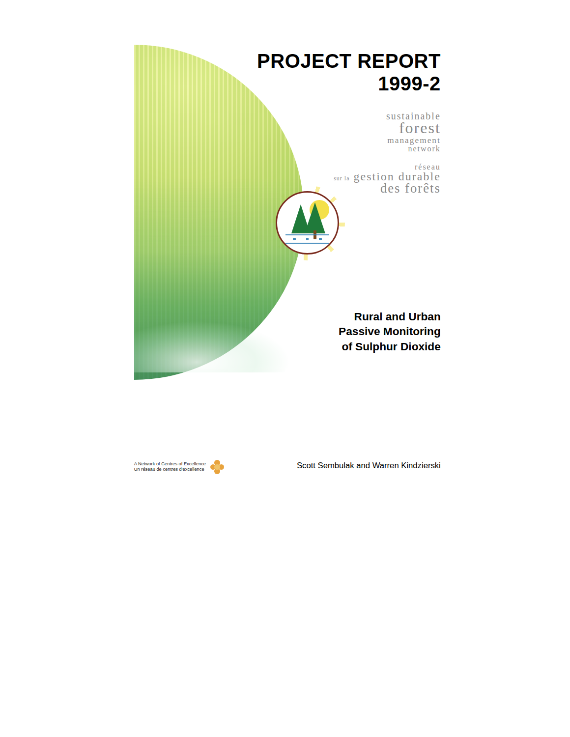PROJECT REPORT
1999-2
sustainable forest management network
réseau sur la gestion durable des forêts
Rural and Urban
Passive Monitoring
of Sulphur Dioxide
A Network of Centres of Excellence
Un réseau de centres d'excellence
Scott Sembulak and Warren Kindzierski